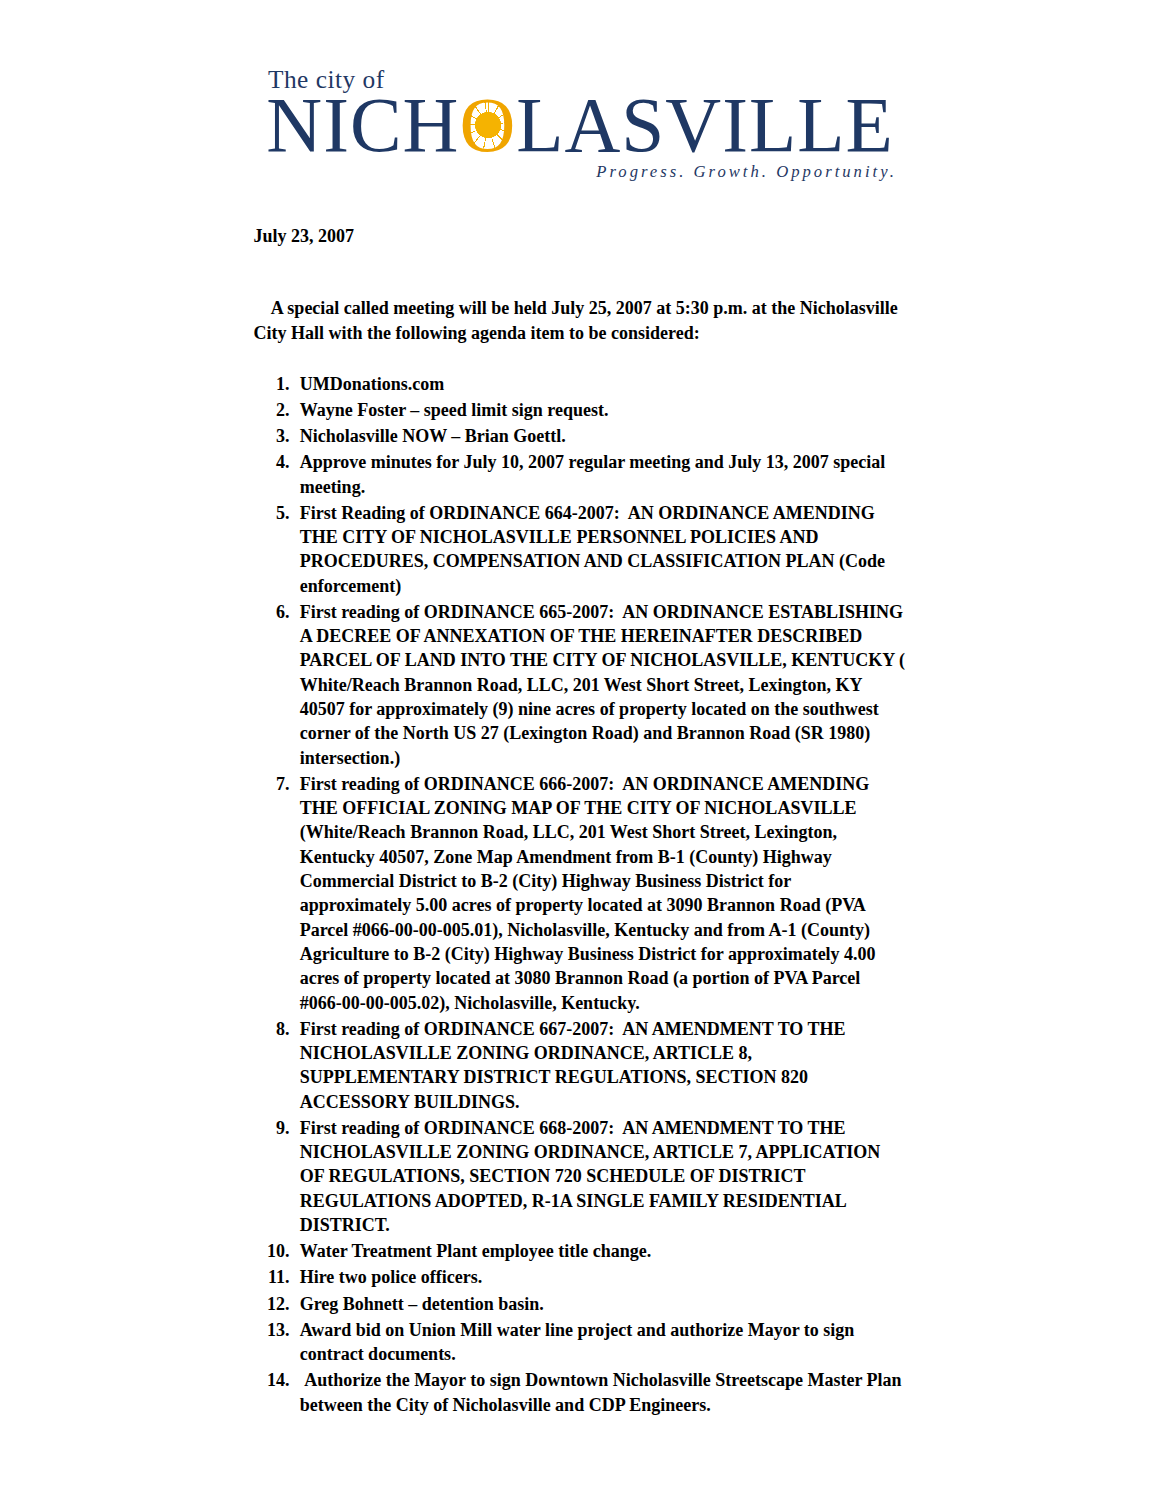The city of
NICHOLASVILLE
Progress. Growth. Opportunity.
July 23, 2007
A special called meeting will be held July 25, 2007 at 5:30 p.m. at the Nicholasville City Hall with the following agenda item to be considered:
UMDonations.com
Wayne Foster – speed limit sign request.
Nicholasville NOW – Brian Goettl.
Approve minutes for July 10, 2007 regular meeting and July 13, 2007 special meeting.
First Reading of ORDINANCE 664-2007: AN ORDINANCE AMENDING THE CITY OF NICHOLASVILLE PERSONNEL POLICIES AND PROCEDURES, COMPENSATION AND CLASSIFICATION PLAN (Code enforcement)
First reading of ORDINANCE 665-2007: AN ORDINANCE ESTABLISHING A DECREE OF ANNEXATION OF THE HEREINAFTER DESCRIBED PARCEL OF LAND INTO THE CITY OF NICHOLASVILLE, KENTUCKY ( White/Reach Brannon Road, LLC, 201 West Short Street, Lexington, KY 40507 for approximately (9) nine acres of property located on the southwest corner of the North US 27 (Lexington Road) and Brannon Road (SR 1980) intersection.)
First reading of ORDINANCE 666-2007: AN ORDINANCE AMENDING THE OFFICIAL ZONING MAP OF THE CITY OF NICHOLASVILLE (White/Reach Brannon Road, LLC, 201 West Short Street, Lexington, Kentucky 40507, Zone Map Amendment from B-1 (County) Highway Commercial District to B-2 (City) Highway Business District for approximately 5.00 acres of property located at 3090 Brannon Road (PVA Parcel #066-00-00-005.01), Nicholasville, Kentucky and from A-1 (County) Agriculture to B-2 (City) Highway Business District for approximately 4.00 acres of property located at 3080 Brannon Road (a portion of PVA Parcel #066-00-00-005.02), Nicholasville, Kentucky.
First reading of ORDINANCE 667-2007: AN AMENDMENT TO THE NICHOLASVILLE ZONING ORDINANCE, ARTICLE 8, SUPPLEMENTARY DISTRICT REGULATIONS, SECTION 820 ACCESSORY BUILDINGS.
First reading of ORDINANCE 668-2007: AN AMENDMENT TO THE NICHOLASVILLE ZONING ORDINANCE, ARTICLE 7, APPLICATION OF REGULATIONS, SECTION 720 SCHEDULE OF DISTRICT REGULATIONS ADOPTED, R-1A SINGLE FAMILY RESIDENTIAL DISTRICT.
Water Treatment Plant employee title change.
Hire two police officers.
Greg Bohnett – detention basin.
Award bid on Union Mill water line project and authorize Mayor to sign contract documents.
Authorize the Mayor to sign Downtown Nicholasville Streetscape Master Plan between the City of Nicholasville and CDP Engineers.